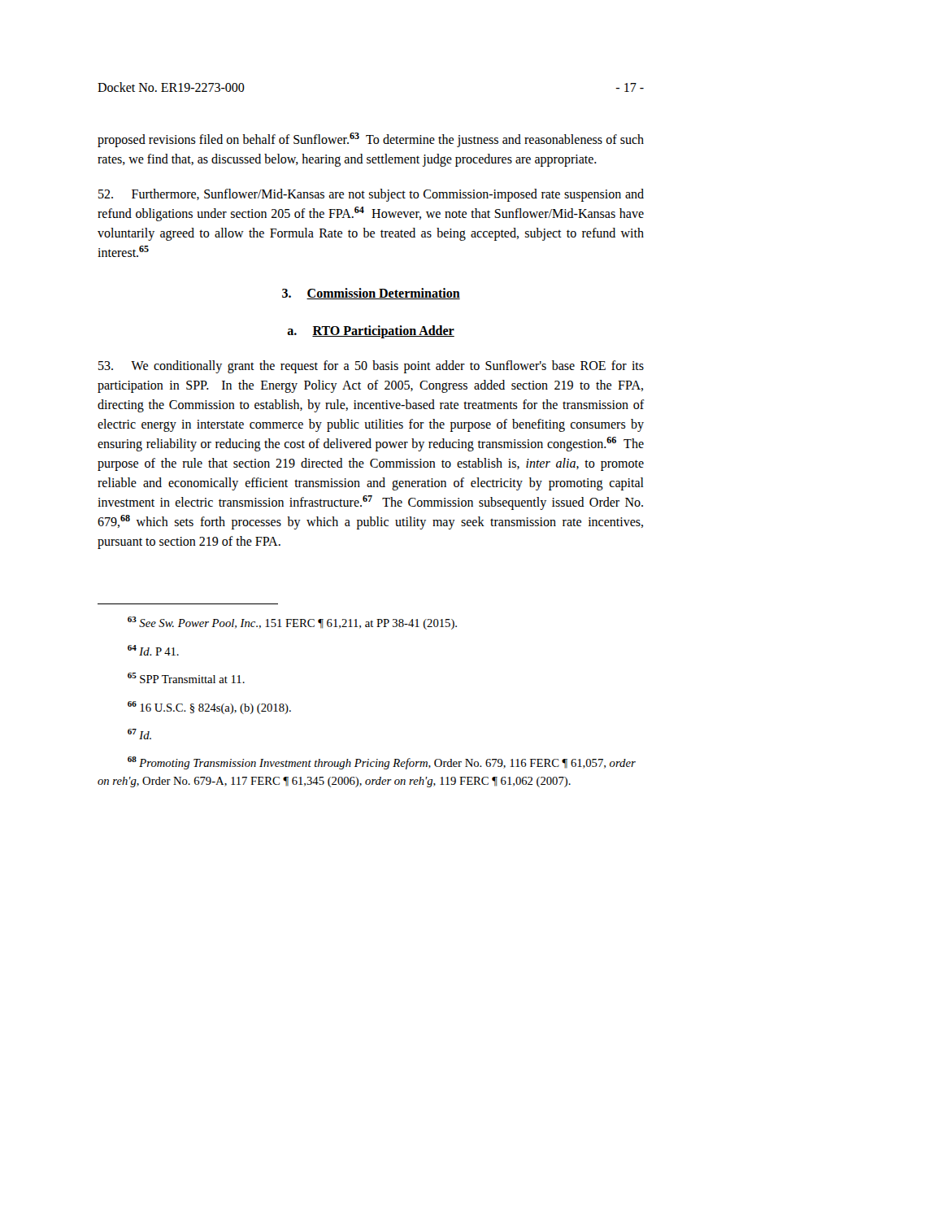Docket No. ER19-2273-000 - 17 -
proposed revisions filed on behalf of Sunflower.63 To determine the justness and reasonableness of such rates, we find that, as discussed below, hearing and settlement judge procedures are appropriate.
52. Furthermore, Sunflower/Mid-Kansas are not subject to Commission-imposed rate suspension and refund obligations under section 205 of the FPA.64 However, we note that Sunflower/Mid-Kansas have voluntarily agreed to allow the Formula Rate to be treated as being accepted, subject to refund with interest.65
3. Commission Determination
a. RTO Participation Adder
53. We conditionally grant the request for a 50 basis point adder to Sunflower's base ROE for its participation in SPP. In the Energy Policy Act of 2005, Congress added section 219 to the FPA, directing the Commission to establish, by rule, incentive-based rate treatments for the transmission of electric energy in interstate commerce by public utilities for the purpose of benefiting consumers by ensuring reliability or reducing the cost of delivered power by reducing transmission congestion.66 The purpose of the rule that section 219 directed the Commission to establish is, inter alia, to promote reliable and economically efficient transmission and generation of electricity by promoting capital investment in electric transmission infrastructure.67 The Commission subsequently issued Order No. 679,68 which sets forth processes by which a public utility may seek transmission rate incentives, pursuant to section 219 of the FPA.
63 See Sw. Power Pool, Inc., 151 FERC ¶ 61,211, at PP 38-41 (2015).
64 Id. P 41.
65 SPP Transmittal at 11.
66 16 U.S.C. § 824s(a), (b) (2018).
67 Id.
68 Promoting Transmission Investment through Pricing Reform, Order No. 679, 116 FERC ¶ 61,057, order on reh'g, Order No. 679-A, 117 FERC ¶ 61,345 (2006), order on reh'g, 119 FERC ¶ 61,062 (2007).